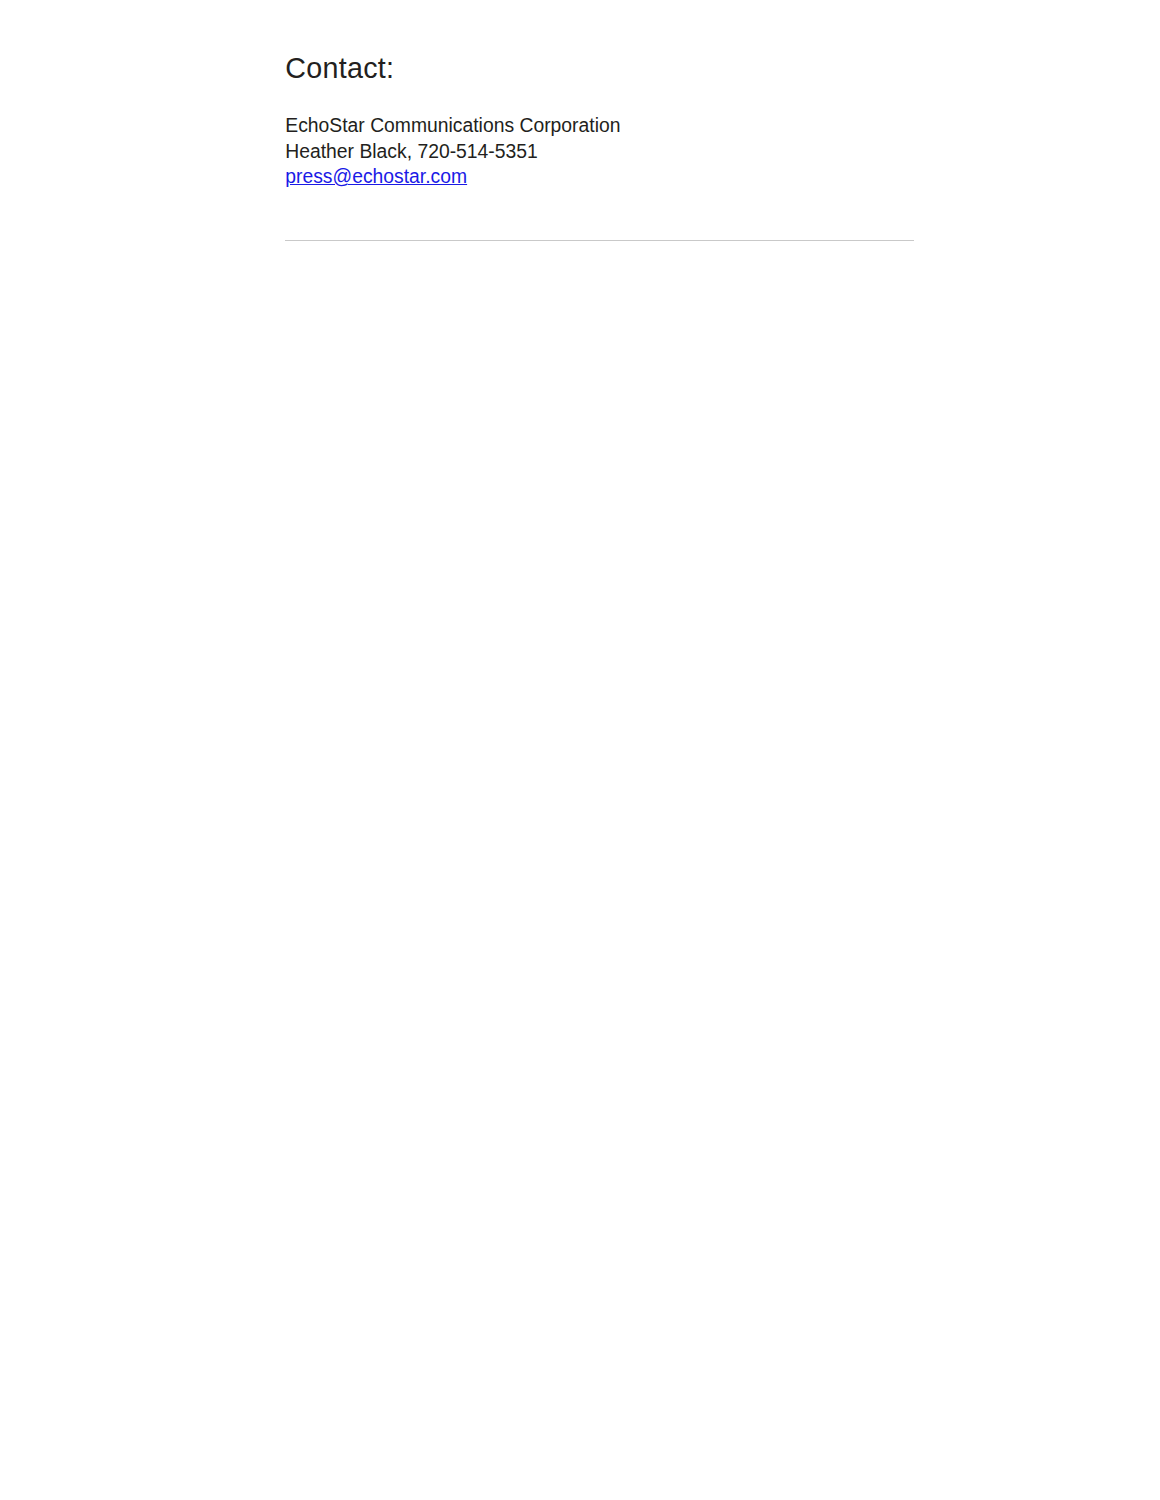Contact:
EchoStar Communications Corporation
Heather Black, 720-514-5351
press@echostar.com